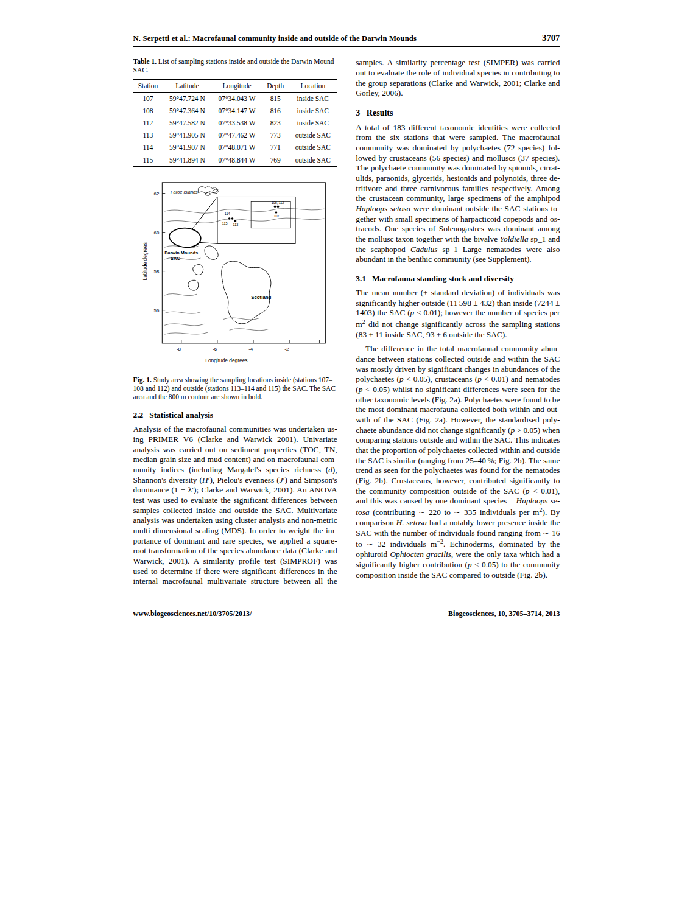N. Serpetti et al.: Macrofaunal community inside and outside of the Darwin Mounds
3707
Table 1. List of sampling stations inside and outside the Darwin Mound SAC.
| Station | Latitude | Longitude | Depth | Location |
| --- | --- | --- | --- | --- |
| 107 | 59°47.724 N | 07°34.043 W | 815 | inside SAC |
| 108 | 59°47.364 N | 07°34.147 W | 816 | inside SAC |
| 112 | 59°47.582 N | 07°33.538 W | 823 | inside SAC |
| 113 | 59°41.905 N | 07°47.462 W | 773 | outside SAC |
| 114 | 59°41.907 N | 07°48.071 W | 771 | outside SAC |
| 115 | 59°41.894 N | 07°48.844 W | 769 | outside SAC |
62 60 58 56 -8 -6 -4 -2 Latitude degrees Longitude degrees Faroe Islands Scotland Darwin Mounds SAC 108, 112 107 114 115 113
Fig. 1. Study area showing the sampling locations inside (stations 107–108 and 112) and outside (stations 113–114 and 115) the SAC. The SAC area and the 800 m contour are shown in bold.
2.2 Statistical analysis
Analysis of the macrofaunal communities was undertaken using PRIMER V6 (Clarke and Warwick 2001). Univariate analysis was carried out on sediment properties (TOC, TN, median grain size and mud content) and on macrofaunal community indices (including Margalef's species richness (d), Shannon's diversity (H′), Pielou's evenness (J′) and Simpson's dominance (1 − λ′); Clarke and Warwick, 2001). An ANOVA test was used to evaluate the significant differences between samples collected inside and outside the SAC. Multivariate analysis was undertaken using cluster analysis and non-metric multi-dimensional scaling (MDS). In order to weight the importance of dominant and rare species, we applied a square-root transformation of the species abundance data (Clarke and Warwick, 2001). A similarity profile test (SIMPROF) was used to determine if there were significant differences in the internal macrofaunal multivariate structure between all the samples. A similarity percentage test (SIMPER) was carried out to evaluate the role of individual species in contributing to the group separations (Clarke and Warwick, 2001; Clarke and Gorley, 2006).
3 Results
A total of 183 different taxonomic identities were collected from the six stations that were sampled. The macrofaunal community was dominated by polychaetes (72 species) followed by crustaceans (56 species) and molluscs (37 species). The polychaete community was dominated by spionids, cirratulids, paraonids, glycerids, hesionids and polynoids, three detritivore and three carnivorous families respectively. Among the crustacean community, large specimens of the amphipod Haploops setosa were dominant outside the SAC stations together with small specimens of harpacticoid copepods and ostracods. One species of Solenogastres was dominant among the mollusc taxon together with the bivalve Yoldiella sp_1 and the scaphopod Cadulus sp_1 Large nematodes were also abundant in the benthic community (see Supplement).
3.1 Macrofauna standing stock and diversity
The mean number (± standard deviation) of individuals was significantly higher outside (11 598 ± 432) than inside (7244 ± 1403) the SAC (p < 0.01); however the number of species per m2 did not change significantly across the sampling stations (83 ± 11 inside SAC, 93 ± 6 outside the SAC).
The difference in the total macrofaunal community abundance between stations collected outside and within the SAC was mostly driven by significant changes in abundances of the polychaetes (p < 0.05), crustaceans (p < 0.01) and nematodes (p < 0.05) whilst no significant differences were seen for the other taxonomic levels (Fig. 2a). Polychaetes were found to be the most dominant macrofauna collected both within and outwith of the SAC (Fig. 2a). However, the standardised polychaete abundance did not change significantly (p > 0.05) when comparing stations outside and within the SAC. This indicates that the proportion of polychaetes collected within and outside the SAC is similar (ranging from 25–40 %; Fig. 2b). The same trend as seen for the polychaetes was found for the nematodes (Fig. 2b). Crustaceans, however, contributed significantly to the community composition outside of the SAC (p < 0.01), and this was caused by one dominant species – Haploops setosa (contributing ∼ 220 to ∼ 335 individuals per m2). By comparison H. setosa had a notably lower presence inside the SAC with the number of individuals found ranging from ∼ 16 to ∼ 32 individuals m−2. Echinoderms, dominated by the ophiuroid Ophiocten gracilis, were the only taxa which had a significantly higher contribution (p < 0.05) to the community composition inside the SAC compared to outside (Fig. 2b).
www.biogeosciences.net/10/3705/2013/
Biogeosciences, 10, 3705–3714, 2013